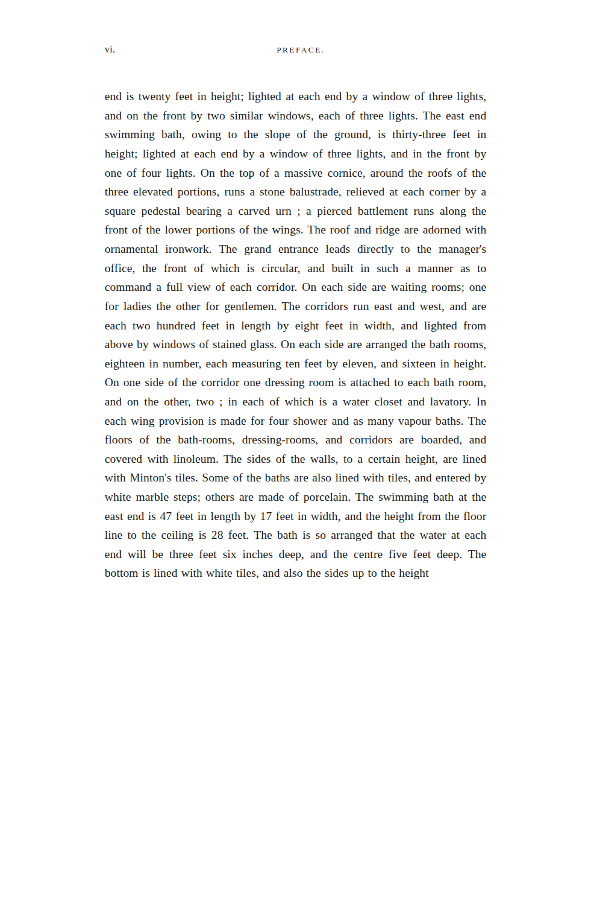vi.
Preface.
end is twenty feet in height; lighted at each end by a window of three lights, and on the front by two similar windows, each of three lights. The east end swimming bath, owing to the slope of the ground, is thirty-three feet in height; lighted at each end by a window of three lights, and in the front by one of four lights. On the top of a massive cornice, around the roofs of the three elevated portions, runs a stone balustrade, relieved at each corner by a square pedestal bearing a carved urn ; a pierced battlement runs along the front of the lower portions of the wings. The roof and ridge are adorned with ornamental ironwork. The grand entrance leads directly to the manager's office, the front of which is circular, and built in such a manner as to command a full view of each corridor. On each side are waiting rooms; one for ladies the other for gentlemen. The corridors run east and west, and are each two hundred feet in length by eight feet in width, and lighted from above by windows of stained glass. On each side are arranged the bath rooms, eighteen in number, each measuring ten feet by eleven, and sixteen in height. On one side of the corridor one dressing room is attached to each bath room, and on the other, two ; in each of which is a water closet and lavatory. In each wing provision is made for four shower and as many vapour baths. The floors of the bath-rooms, dressing-rooms, and corridors are boarded, and covered with linoleum. The sides of the walls, to a certain height, are lined with Minton's tiles. Some of the baths are also lined with tiles, and entered by white marble steps; others are made of porcelain. The swimming bath at the east end is 47 feet in length by 17 feet in width, and the height from the floor line to the ceiling is 28 feet. The bath is so arranged that the water at each end will be three feet six inches deep, and the centre five feet deep. The bottom is lined with white tiles, and also the sides up to the height